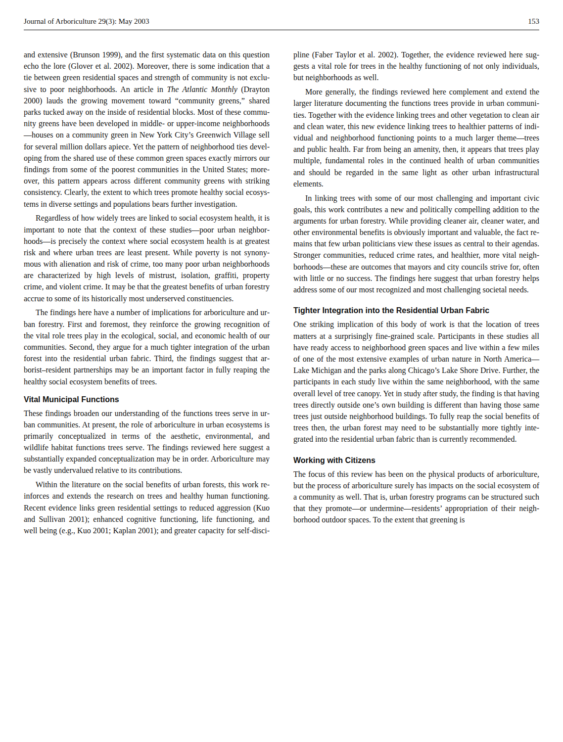Journal of Arboriculture 29(3): May 2003 153
and extensive (Brunson 1999), and the first systematic data on this question echo the lore (Glover et al. 2002). Moreover, there is some indication that a tie between green residential spaces and strength of community is not exclusive to poor neighborhoods. An article in The Atlantic Monthly (Drayton 2000) lauds the growing movement toward “community greens,” shared parks tucked away on the inside of residential blocks. Most of these community greens have been developed in middle- or upper-income neighborhoods—houses on a community green in New York City’s Greenwich Village sell for several million dollars apiece. Yet the pattern of neighborhood ties developing from the shared use of these common green spaces exactly mirrors our findings from some of the poorest communities in the United States; moreover, this pattern appears across different community greens with striking consistency. Clearly, the extent to which trees promote healthy social ecosystems in diverse settings and populations bears further investigation.
Regardless of how widely trees are linked to social ecosystem health, it is important to note that the context of these studies—poor urban neighborhoods—is precisely the context where social ecosystem health is at greatest risk and where urban trees are least present. While poverty is not synonymous with alienation and risk of crime, too many poor urban neighborhoods are characterized by high levels of mistrust, isolation, graffiti, property crime, and violent crime. It may be that the greatest benefits of urban forestry accrue to some of its historically most underserved constituencies.
The findings here have a number of implications for arboriculture and urban forestry. First and foremost, they reinforce the growing recognition of the vital role trees play in the ecological, social, and economic health of our communities. Second, they argue for a much tighter integration of the urban forest into the residential urban fabric. Third, the findings suggest that arborist–resident partnerships may be an important factor in fully reaping the healthy social ecosystem benefits of trees.
Vital Municipal Functions
These findings broaden our understanding of the functions trees serve in urban communities. At present, the role of arboriculture in urban ecosystems is primarily conceptualized in terms of the aesthetic, environmental, and wildlife habitat functions trees serve. The findings reviewed here suggest a substantially expanded conceptualization may be in order. Arboriculture may be vastly undervalued relative to its contributions.
Within the literature on the social benefits of urban forests, this work reinforces and extends the research on trees and healthy human functioning. Recent evidence links green residential settings to reduced aggression (Kuo and Sullivan 2001); enhanced cognitive functioning, life functioning, and well being (e.g., Kuo 2001; Kaplan 2001); and greater capacity for self-discipline (Faber Taylor et al. 2002). Together, the evidence reviewed here suggests a vital role for trees in the healthy functioning of not only individuals, but neighborhoods as well.
More generally, the findings reviewed here complement and extend the larger literature documenting the functions trees provide in urban communities. Together with the evidence linking trees and other vegetation to clean air and clean water, this new evidence linking trees to healthier patterns of individual and neighborhood functioning points to a much larger theme—trees and public health. Far from being an amenity, then, it appears that trees play multiple, fundamental roles in the continued health of urban communities and should be regarded in the same light as other urban infrastructural elements.
In linking trees with some of our most challenging and important civic goals, this work contributes a new and politically compelling addition to the arguments for urban forestry. While providing cleaner air, cleaner water, and other environmental benefits is obviously important and valuable, the fact remains that few urban politicians view these issues as central to their agendas. Stronger communities, reduced crime rates, and healthier, more vital neighborhoods—these are outcomes that mayors and city councils strive for, often with little or no success. The findings here suggest that urban forestry helps address some of our most recognized and most challenging societal needs.
Tighter Integration into the Residential Urban Fabric
One striking implication of this body of work is that the location of trees matters at a surprisingly fine-grained scale. Participants in these studies all have ready access to neighborhood green spaces and live within a few miles of one of the most extensive examples of urban nature in North America—Lake Michigan and the parks along Chicago’s Lake Shore Drive. Further, the participants in each study live within the same neighborhood, with the same overall level of tree canopy. Yet in study after study, the finding is that having trees directly outside one’s own building is different than having those same trees just outside neighborhood buildings. To fully reap the social benefits of trees then, the urban forest may need to be substantially more tightly integrated into the residential urban fabric than is currently recommended.
Working with Citizens
The focus of this review has been on the physical products of arboriculture, but the process of arboriculture surely has impacts on the social ecosystem of a community as well. That is, urban forestry programs can be structured such that they promote—or undermine—residents’ appropriation of their neighborhood outdoor spaces. To the extent that greening is